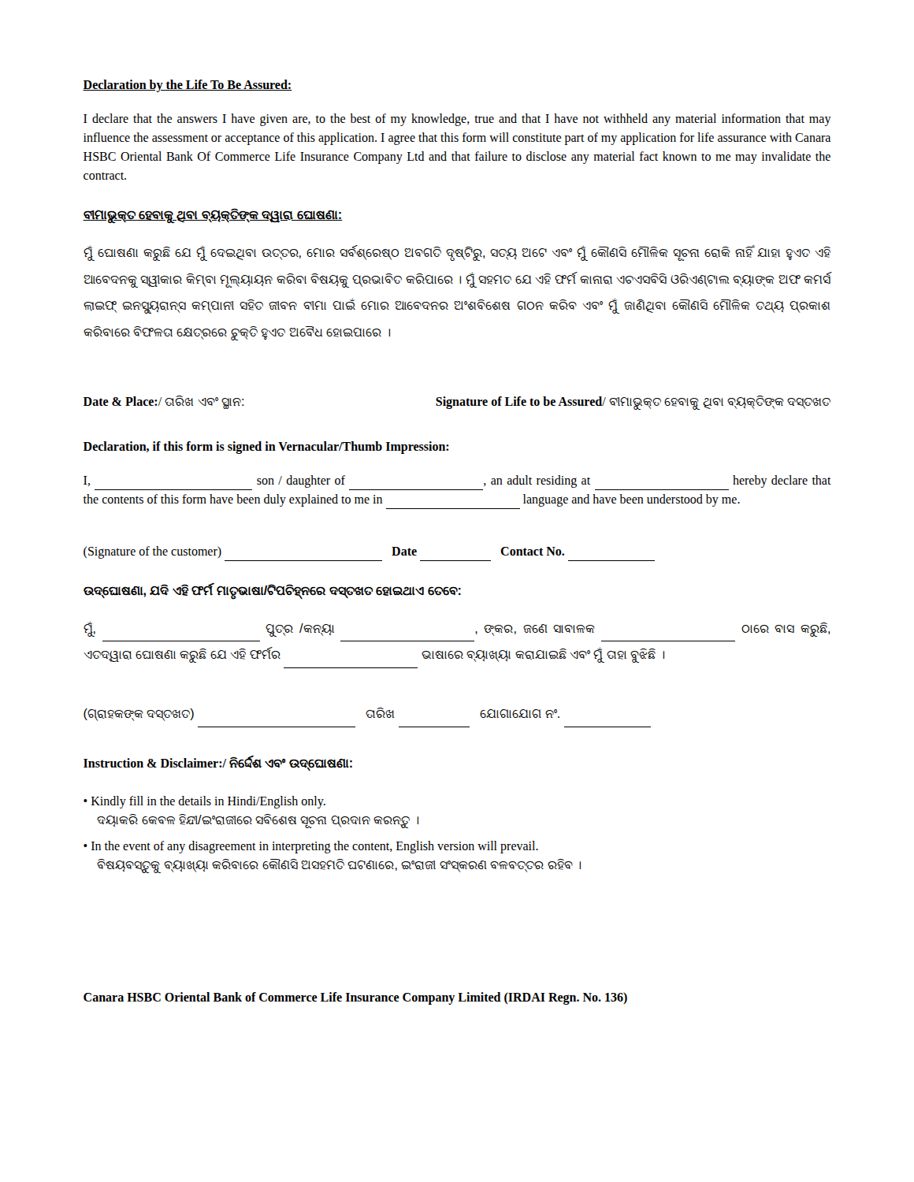Declaration by the Life To Be Assured:
I declare that the answers I have given are, to the best of my knowledge, true and that I have not withheld any material information that may influence the assessment or acceptance of this application. I agree that this form will constitute part of my application for life assurance with Canara HSBC Oriental Bank Of Commerce Life Insurance Company Ltd and that failure to disclose any material fact known to me may invalidate the contract.
ବୀମାଭୁକ୍ତ ହେବାକୁ ଥିବା ବ୍ୟକ୍ତିଙ୍କ ଦ୍ୱାରା ଘୋଷଣା:
ମୁଁ ଘୋଷଣା କରୁଛି ଯେ ମୁଁ ଦେଇଥିବା ଉତ୍ତର, ମୋର ସର୍ବଶ୍ରେଷ୍ଠ ଅବଗତି ଦୃଷ୍ଟିରୁ, ସତ୍ୟ ଅଟେ ଏବଂ ମୁଁ କୌଣସି ମୌଳିକ ସୂଚନା ରୋକି ନାହିଁ ଯାହା ହୁଏତ ଏହି ଆବେଦନକୁ ସ୍ୱୀକାର କିମ୍ବା ମୂଲ୍ୟାୟନ କରିବା ବିଷୟକୁ ପ୍ରଭାବିତ କରିପାରେ । ମୁଁ ସହମତ ଯେ ଏହି ଫର୍ମ କାନାରା ଏଚଏସବିସି ଓରିଏଣ୍ଟାଲ ବ୍ୟାଙ୍କ ଅଫ କମର୍ସ ଲାଇଫ୍ ଇନସ୍ୟୁରାନ୍ସ କମ୍ପାନୀ ସହିତ ଜୀବନ ବୀମା ପାଇଁ ମୋର ଆବେଦନର ଅଂଶବିଶେଷ ଗଠନ କରିବ ଏବଂ ମୁଁ ଜାଣିଥିବା କୌଣସି ମୌଳିକ ତଥ୍ୟ ପ୍ରକାଶ କରିବାରେ ବିଫଳତା କ୍ଷେତ୍ରରେ ଚୁକ୍ତି ହୁଏତ ଅବୈଧ ହୋଇପାରେ ।
Date & Place:/ ତାରିଖ ଏବଂ ସ୍ଥାନ:
Signature of Life to be Assured/ ବୀମାଭୁକ୍ତ ହେବାକୁ ଥିବା ବ୍ୟକ୍ତିଙ୍କ ଦସ୍ତଖତ
Declaration, if this form is signed in Vernacular/Thumb Impression:
I, son / daughter of , an adult residing at hereby declare that the contents of this form have been duly explained to me in language and have been understood by me.
(Signature of the customer) Date Contact No.
ଉଦ୍‌ଘୋଷଣା, ଯଦି ଏହି ଫର୍ମ ମାତୃଭାଷା/ଟିପଚିହ୍ନରେ ଦସ୍ତଖତ ହୋଇଥାଏ ତେବେ:
ମୁଁ, ପୁତ୍ର /କନ୍ୟା , ଙ୍କର, ଜଣେ ସାବାଳକ ଠାରେ ବାସ କରୁଛି, ଏତଦ୍ୱାରା ଘୋଷଣା କରୁଛି ଯେ ଏହି ଫର୍ମର ଭାଷାରେ ବ୍ୟାଖ୍ୟା କରାଯାଇଛି ଏବଂ ମୁଁ ତାହା ବୁଝିଛି ।
(ଗ୍ରାହକଙ୍କ ଦସ୍ତଖତ) ତାରିଖ ଯୋଗାଯୋଗ ନଂ.
Instruction & Disclaimer:/ ନିର୍ଦ୍ଦେଶ ଏବଂ ଉଦ୍‌ଘୋଷଣା:
Kindly fill in the details in Hindi/English only. ଦୟାକରି କେବଳ ହିନ୍ଦୀ/ଇଂରାଜୀରେ ସବିଶେଷ ସୂଚନା ପ୍ରଦାନ କରନ୍ତୁ ।
In the event of any disagreement in interpreting the content, English version will prevail. ବିଷୟବସ୍ତୁକୁ ବ୍ୟାଖ୍ୟା କରିବାରେ କୌଣସି ଅସହମତି ଘଟଣାରେ, ଇଂରାଜୀ ସଂସ୍କରଣ ବଳବତ୍ତର ରହିବ ।
Canara HSBC Oriental Bank of Commerce Life Insurance Company Limited (IRDAI Regn. No. 136)